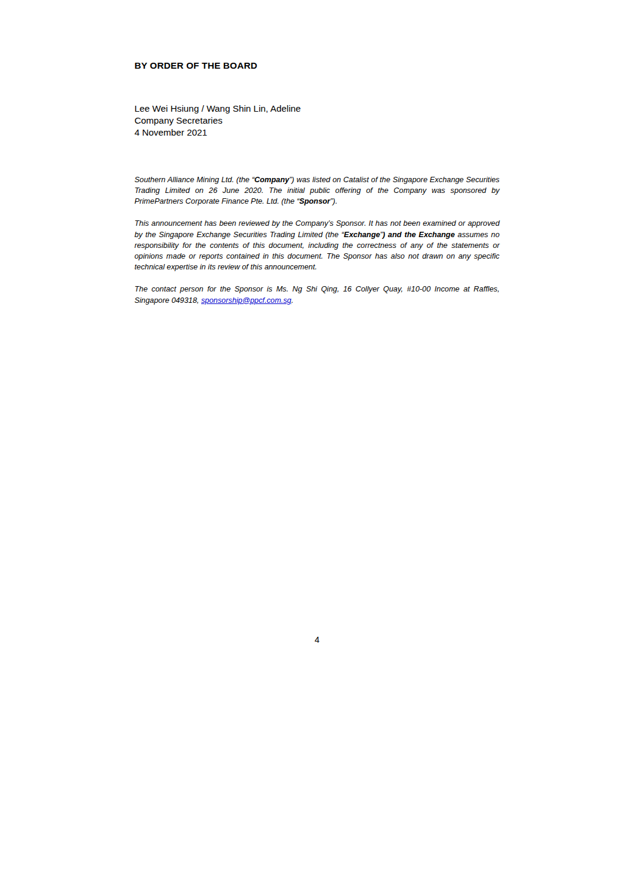BY ORDER OF THE BOARD
Lee Wei Hsiung / Wang Shin Lin, Adeline
Company Secretaries
4 November 2021
Southern Alliance Mining Ltd. (the “Company”) was listed on Catalist of the Singapore Exchange Securities Trading Limited on 26 June 2020. The initial public offering of the Company was sponsored by PrimePartners Corporate Finance Pte. Ltd. (the “Sponsor”).
This announcement has been reviewed by the Company’s Sponsor. It has not been examined or approved by the Singapore Exchange Securities Trading Limited (the “Exchange”) and the Exchange assumes no responsibility for the contents of this document, including the correctness of any of the statements or opinions made or reports contained in this document. The Sponsor has also not drawn on any specific technical expertise in its review of this announcement.
The contact person for the Sponsor is Ms. Ng Shi Qing, 16 Collyer Quay, #10-00 Income at Raffles, Singapore 049318, sponsorship@ppcf.com.sg.
4